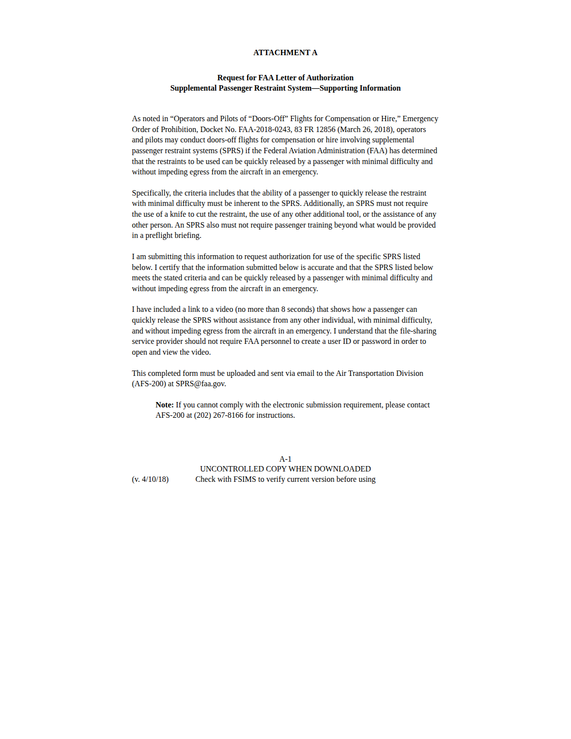ATTACHMENT A
Request for FAA Letter of Authorization
Supplemental Passenger Restraint System—Supporting Information
As noted in “Operators and Pilots of “Doors-Off” Flights for Compensation or Hire,” Emergency Order of Prohibition, Docket No. FAA-2018-0243, 83 FR 12856 (March 26, 2018), operators and pilots may conduct doors-off flights for compensation or hire involving supplemental passenger restraint systems (SPRS) if the Federal Aviation Administration (FAA) has determined that the restraints to be used can be quickly released by a passenger with minimal difficulty and without impeding egress from the aircraft in an emergency.
Specifically, the criteria includes that the ability of a passenger to quickly release the restraint with minimal difficulty must be inherent to the SPRS. Additionally, an SPRS must not require the use of a knife to cut the restraint, the use of any other additional tool, or the assistance of any other person. An SPRS also must not require passenger training beyond what would be provided in a preflight briefing.
I am submitting this information to request authorization for use of the specific SPRS listed below. I certify that the information submitted below is accurate and that the SPRS listed below meets the stated criteria and can be quickly released by a passenger with minimal difficulty and without impeding egress from the aircraft in an emergency.
I have included a link to a video (no more than 8 seconds) that shows how a passenger can quickly release the SPRS without assistance from any other individual, with minimal difficulty, and without impeding egress from the aircraft in an emergency. I understand that the file-sharing service provider should not require FAA personnel to create a user ID or password in order to open and view the video.
This completed form must be uploaded and sent via email to the Air Transportation Division (AFS-200) at SPRS@faa.gov.
Note: If you cannot comply with the electronic submission requirement, please contact AFS-200 at (202) 267-8166 for instructions.
(v. 4/10/18)
A-1
UNCONTROLLED COPY WHEN DOWNLOADED
Check with FSIMS to verify current version before using